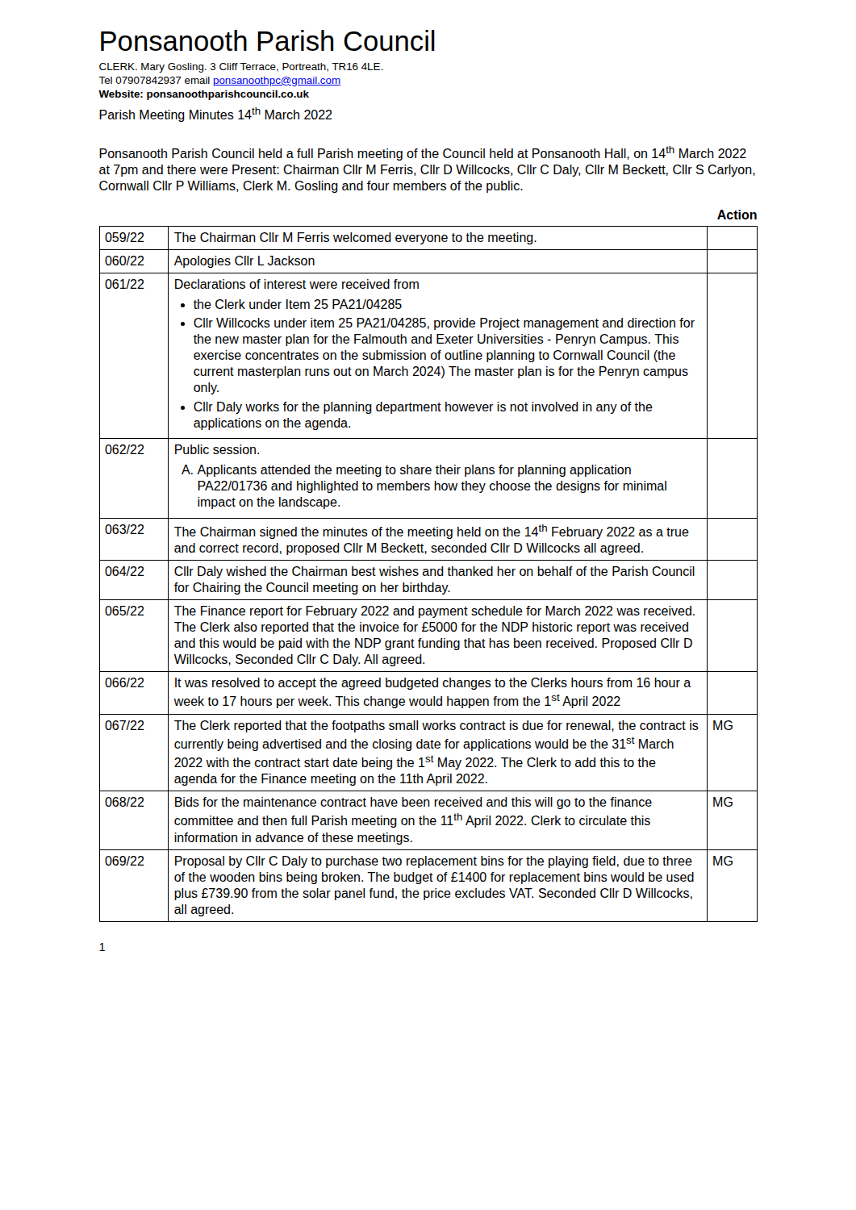Ponsanooth Parish Council
CLERK. Mary Gosling. 3 Cliff Terrace, Portreath, TR16 4LE.
Tel 07907842937 email ponsanoothpc@gmail.com
Website: ponsanoothparishcouncil.co.uk
Parish Meeting Minutes 14th March 2022
Ponsanooth Parish Council held a full Parish meeting of the Council held at Ponsanooth Hall, on 14th March 2022 at 7pm and there were Present: Chairman Cllr M Ferris, Cllr D Willcocks, Cllr C Daly, Cllr M Beckett, Cllr S Carlyon, Cornwall Cllr P Williams, Clerk M. Gosling and four members of the public.
Action
| 059/22 | The Chairman Cllr M Ferris welcomed everyone to the meeting. | |
| 060/22 | Apologies Cllr L Jackson | |
| 061/22 | Declarations of interest were received from the Clerk under Item 25 PA21/04285 Cllr Willcocks under item 25 PA21/04285, provide Project management and direction for the new master plan for the Falmouth and Exeter Universities - Penryn Campus. This exercise concentrates on the submission of outline planning to Cornwall Council (the current masterplan runs out on March 2024) The master plan is for the Penryn campus only. Cllr Daly works for the planning department however is not involved in any of the applications on the agenda. | |
| 062/22 | Public session. Applicants attended the meeting to share their plans for planning application PA22/01736 and highlighted to members how they choose the designs for minimal impact on the landscape. | |
| 063/22 | The Chairman signed the minutes of the meeting held on the 14 th February 2022 as a true and correct record, proposed Cllr M Beckett, seconded Cllr D Willcocks all agreed. | |
| 064/22 | Cllr Daly wished the Chairman best wishes and thanked her on behalf of the Parish Council for Chairing the Council meeting on her birthday. | |
| 065/22 | The Finance report for February 2022 and payment schedule for March 2022 was received. The Clerk also reported that the invoice for £5000 for the NDP historic report was received and this would be paid with the NDP grant funding that has been received. Proposed Cllr D Willcocks, Seconded Cllr C Daly. All agreed. | |
| 066/22 | It was resolved to accept the agreed budgeted changes to the Clerks hours from 16 hour a week to 17 hours per week. This change would happen from the 1 st April 2022 | |
| 067/22 | The Clerk reported that the footpaths small works contract is due for renewal, the contract is currently being advertised and the closing date for applications would be the 31 st March 2022 with the contract start date being the 1 st May 2022. The Clerk to add this to the agenda for the Finance meeting on the 11th April 2022. | MG |
| 068/22 | Bids for the maintenance contract have been received and this will go to the finance committee and then full Parish meeting on the 11 th April 2022. Clerk to circulate this information in advance of these meetings. | MG |
| 069/22 | Proposal by Cllr C Daly to purchase two replacement bins for the playing field, due to three of the wooden bins being broken. The budget of £1400 for replacement bins would be used plus £739.90 from the solar panel fund, the price excludes VAT. Seconded Cllr D Willcocks, all agreed. | MG |
1